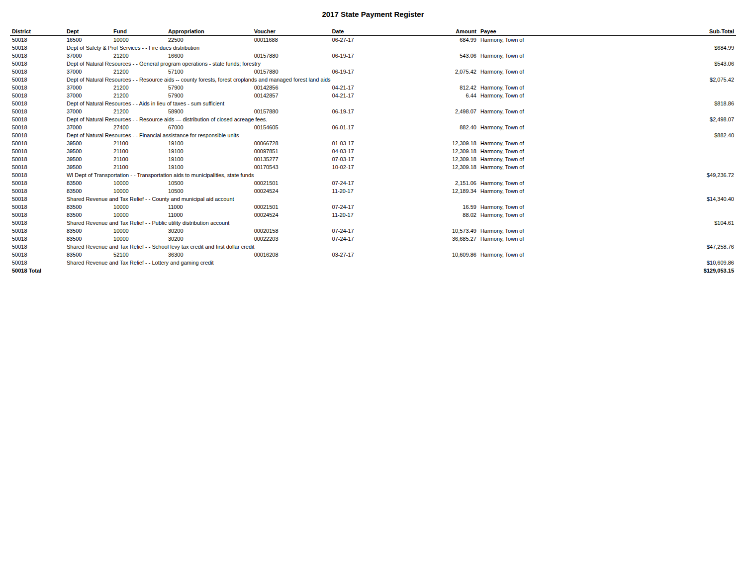2017 State Payment Register
| District | Dept | Fund | Appropriation | Voucher | Date | Amount | Payee | Sub-Total |
| --- | --- | --- | --- | --- | --- | --- | --- | --- |
| 50018 | 16500 | 10000 | 22500 | 00011688 | 06-27-17 | 684.99 | Harmony, Town of | |
| 50018 | Dept of Safety & Prof Services - - Fire dues distribution | | $684.99 |
| 50018 | 37000 | 21200 | 16600 | 00157880 | 06-19-17 | 543.06 | Harmony, Town of | |
| 50018 | Dept of Natural Resources - - General program operations - state funds; forestry | | $543.06 |
| 50018 | 37000 | 21200 | 57100 | 00157880 | 06-19-17 | 2,075.42 | Harmony, Town of | |
| 50018 | Dept of Natural Resources - - Resource aids -- county forests, forest croplands and managed forest land aids | | $2,075.42 |
| 50018 | 37000 | 21200 | 57900 | 00142856 | 04-21-17 | 812.42 | Harmony, Town of | |
| 50018 | 37000 | 21200 | 57900 | 00142857 | 04-21-17 | 6.44 | Harmony, Town of | |
| 50018 | Dept of Natural Resources - - Aids in lieu of taxes - sum sufficient | | $818.86 |
| 50018 | 37000 | 21200 | 58900 | 00157880 | 06-19-17 | 2,498.07 | Harmony, Town of | |
| 50018 | Dept of Natural Resources - - Resource aids — distribution of closed acreage fees. | | $2,498.07 |
| 50018 | 37000 | 27400 | 67000 | 00154605 | 06-01-17 | 882.40 | Harmony, Town of | |
| 50018 | Dept of Natural Resources - - Financial assistance for responsible units | | $882.40 |
| 50018 | 39500 | 21100 | 19100 | 00066728 | 01-03-17 | 12,309.18 | Harmony, Town of | |
| 50018 | 39500 | 21100 | 19100 | 00097851 | 04-03-17 | 12,309.18 | Harmony, Town of | |
| 50018 | 39500 | 21100 | 19100 | 00135277 | 07-03-17 | 12,309.18 | Harmony, Town of | |
| 50018 | 39500 | 21100 | 19100 | 00170543 | 10-02-17 | 12,309.18 | Harmony, Town of | |
| 50018 | WI Dept of Transportation - - Transportation aids to municipalities, state funds | | $49,236.72 |
| 50018 | 83500 | 10000 | 10500 | 00021501 | 07-24-17 | 2,151.06 | Harmony, Town of | |
| 50018 | 83500 | 10000 | 10500 | 00024524 | 11-20-17 | 12,189.34 | Harmony, Town of | |
| 50018 | Shared Revenue and Tax Relief - - County and municipal aid account | | $14,340.40 |
| 50018 | 83500 | 10000 | 11000 | 00021501 | 07-24-17 | 16.59 | Harmony, Town of | |
| 50018 | 83500 | 10000 | 11000 | 00024524 | 11-20-17 | 88.02 | Harmony, Town of | |
| 50018 | Shared Revenue and Tax Relief - - Public utility distribution account | | $104.61 |
| 50018 | 83500 | 10000 | 30200 | 00020158 | 07-24-17 | 10,573.49 | Harmony, Town of | |
| 50018 | 83500 | 10000 | 30200 | 00022203 | 07-24-17 | 36,685.27 | Harmony, Town of | |
| 50018 | Shared Revenue and Tax Relief - - School levy tax credit and first dollar credit | | $47,258.76 |
| 50018 | 83500 | 52100 | 36300 | 00016208 | 03-27-17 | 10,609.86 | Harmony, Town of | |
| 50018 | Shared Revenue and Tax Relief - - Lottery and gaming credit | | $10,609.86 |
| 50018 Total | | $129,053.15 |